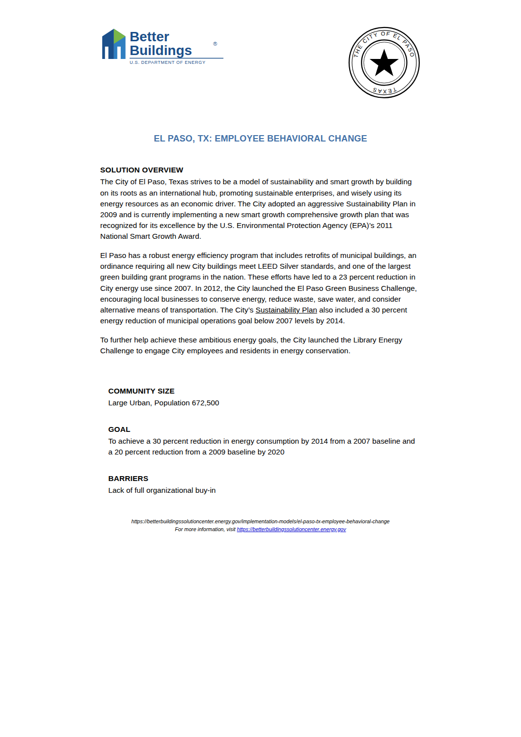Better Buildings ® U.S. DEPARTMENT OF ENERGY
THE CITY OF EL PASO TEXAS
EL PASO, TX: EMPLOYEE BEHAVIORAL CHANGE
SOLUTION OVERVIEW
The City of El Paso, Texas strives to be a model of sustainability and smart growth by building on its roots as an international hub, promoting sustainable enterprises, and wisely using its energy resources as an economic driver. The City adopted an aggressive Sustainability Plan in 2009 and is currently implementing a new smart growth comprehensive growth plan that was recognized for its excellence by the U.S. Environmental Protection Agency (EPA)’s 2011 National Smart Growth Award.
El Paso has a robust energy efficiency program that includes retrofits of municipal buildings, an ordinance requiring all new City buildings meet LEED Silver standards, and one of the largest green building grant programs in the nation. These efforts have led to a 23 percent reduction in City energy use since 2007. In 2012, the City launched the El Paso Green Business Challenge, encouraging local businesses to conserve energy, reduce waste, save water, and consider alternative means of transportation. The City’s Sustainability Plan also included a 30 percent energy reduction of municipal operations goal below 2007 levels by 2014.
To further help achieve these ambitious energy goals, the City launched the Library Energy Challenge to engage City employees and residents in energy conservation.
COMMUNITY SIZE
Large Urban, Population 672,500
GOAL
To achieve a 30 percent reduction in energy consumption by 2014 from a 2007 baseline and a 20 percent reduction from a 2009 baseline by 2020
BARRIERS
Lack of full organizational buy-in
https://betterbuildingssolutioncenter.energy.gov/implementation-models/el-paso-tx-employee-behavioral-change
For more information, visit https://betterbuildingssolutioncenter.energy.gov